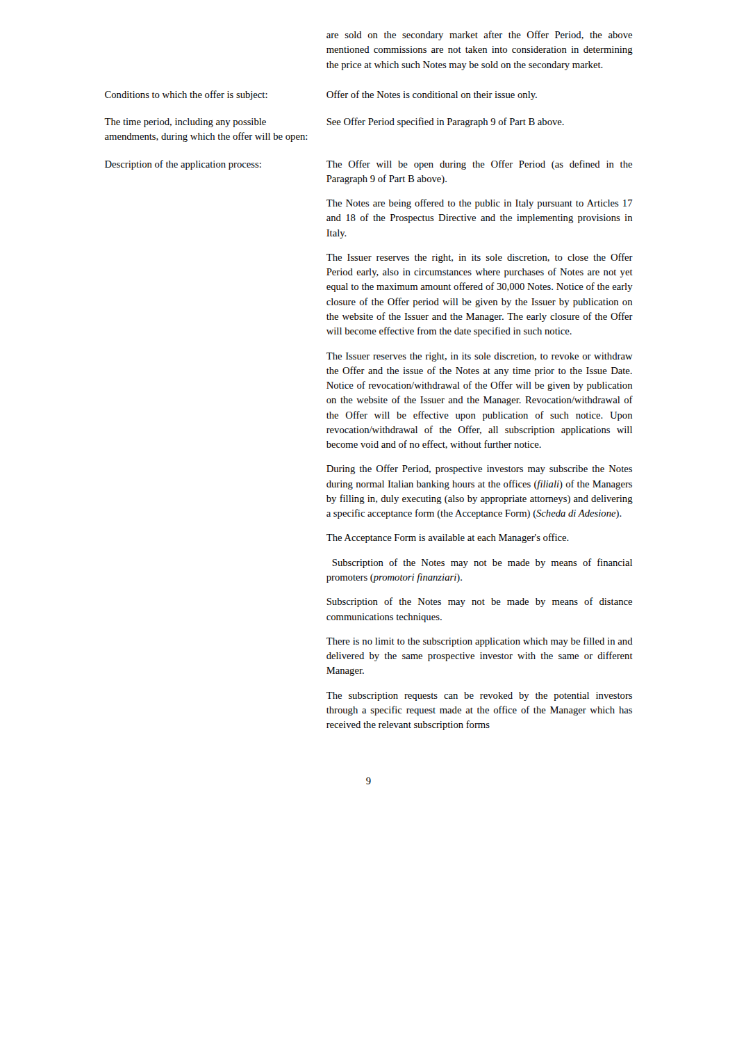are sold on the secondary market after the Offer Period, the above mentioned commissions are not taken into consideration in determining the price at which such Notes may be sold on the secondary market.
Conditions to which the offer is subject:
Offer of the Notes is conditional on their issue only.
The time period, including any possible amendments, during which the offer will be open:
See Offer Period specified in Paragraph 9 of Part B above.
Description of the application process:
The Offer will be open during the Offer Period (as defined in the Paragraph 9 of Part B above).
The Notes are being offered to the public in Italy pursuant to Articles 17 and 18 of the Prospectus Directive and the implementing provisions in Italy.
The Issuer reserves the right, in its sole discretion, to close the Offer Period early, also in circumstances where purchases of Notes are not yet equal to the maximum amount offered of 30,000 Notes. Notice of the early closure of the Offer period will be given by the Issuer by publication on the website of the Issuer and the Manager. The early closure of the Offer will become effective from the date specified in such notice.
The Issuer reserves the right, in its sole discretion, to revoke or withdraw the Offer and the issue of the Notes at any time prior to the Issue Date. Notice of revocation/withdrawal of the Offer will be given by publication on the website of the Issuer and the Manager. Revocation/withdrawal of the Offer will be effective upon publication of such notice. Upon revocation/withdrawal of the Offer, all subscription applications will become void and of no effect, without further notice.
During the Offer Period, prospective investors may subscribe the Notes during normal Italian banking hours at the offices (filiali) of the Managers by filling in, duly executing (also by appropriate attorneys) and delivering a specific acceptance form (the Acceptance Form) (Scheda di Adesione).
The Acceptance Form is available at each Manager's office.
Subscription of the Notes may not be made by means of financial promoters (promotori finanziari).
Subscription of the Notes may not be made by means of distance communications techniques.
There is no limit to the subscription application which may be filled in and delivered by the same prospective investor with the same or different Manager.
The subscription requests can be revoked by the potential investors through a specific request made at the office of the Manager which has received the relevant subscription forms
9